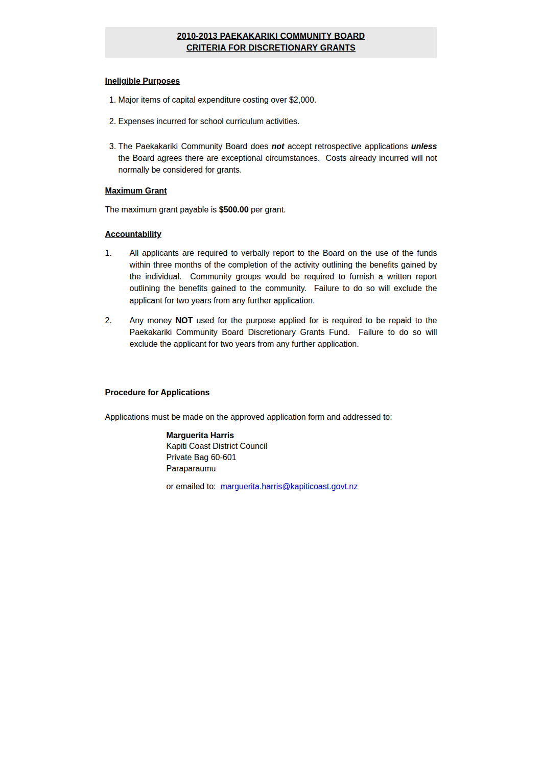2010-2013 PAEKAKARIKI COMMUNITY BOARD
CRITERIA FOR DISCRETIONARY GRANTS
Ineligible Purposes
Major items of capital expenditure costing over $2,000.
Expenses incurred for school curriculum activities.
The Paekakariki Community Board does not accept retrospective applications unless the Board agrees there are exceptional circumstances. Costs already incurred will not normally be considered for grants.
Maximum Grant
The maximum grant payable is $500.00 per grant.
Accountability
1.
All applicants are required to verbally report to the Board on the use of the funds within three months of the completion of the activity outlining the benefits gained by the individual. Community groups would be required to furnish a written report outlining the benefits gained to the community. Failure to do so will exclude the applicant for two years from any further application.
2.
Any money NOT used for the purpose applied for is required to be repaid to the Paekakariki Community Board Discretionary Grants Fund. Failure to do so will exclude the applicant for two years from any further application.
Procedure for Applications
Applications must be made on the approved application form and addressed to:
Marguerita Harris
Kapiti Coast District Council
Private Bag 60-601
Paraparaumu
or emailed to: marguerita.harris@kapiticoast.govt.nz